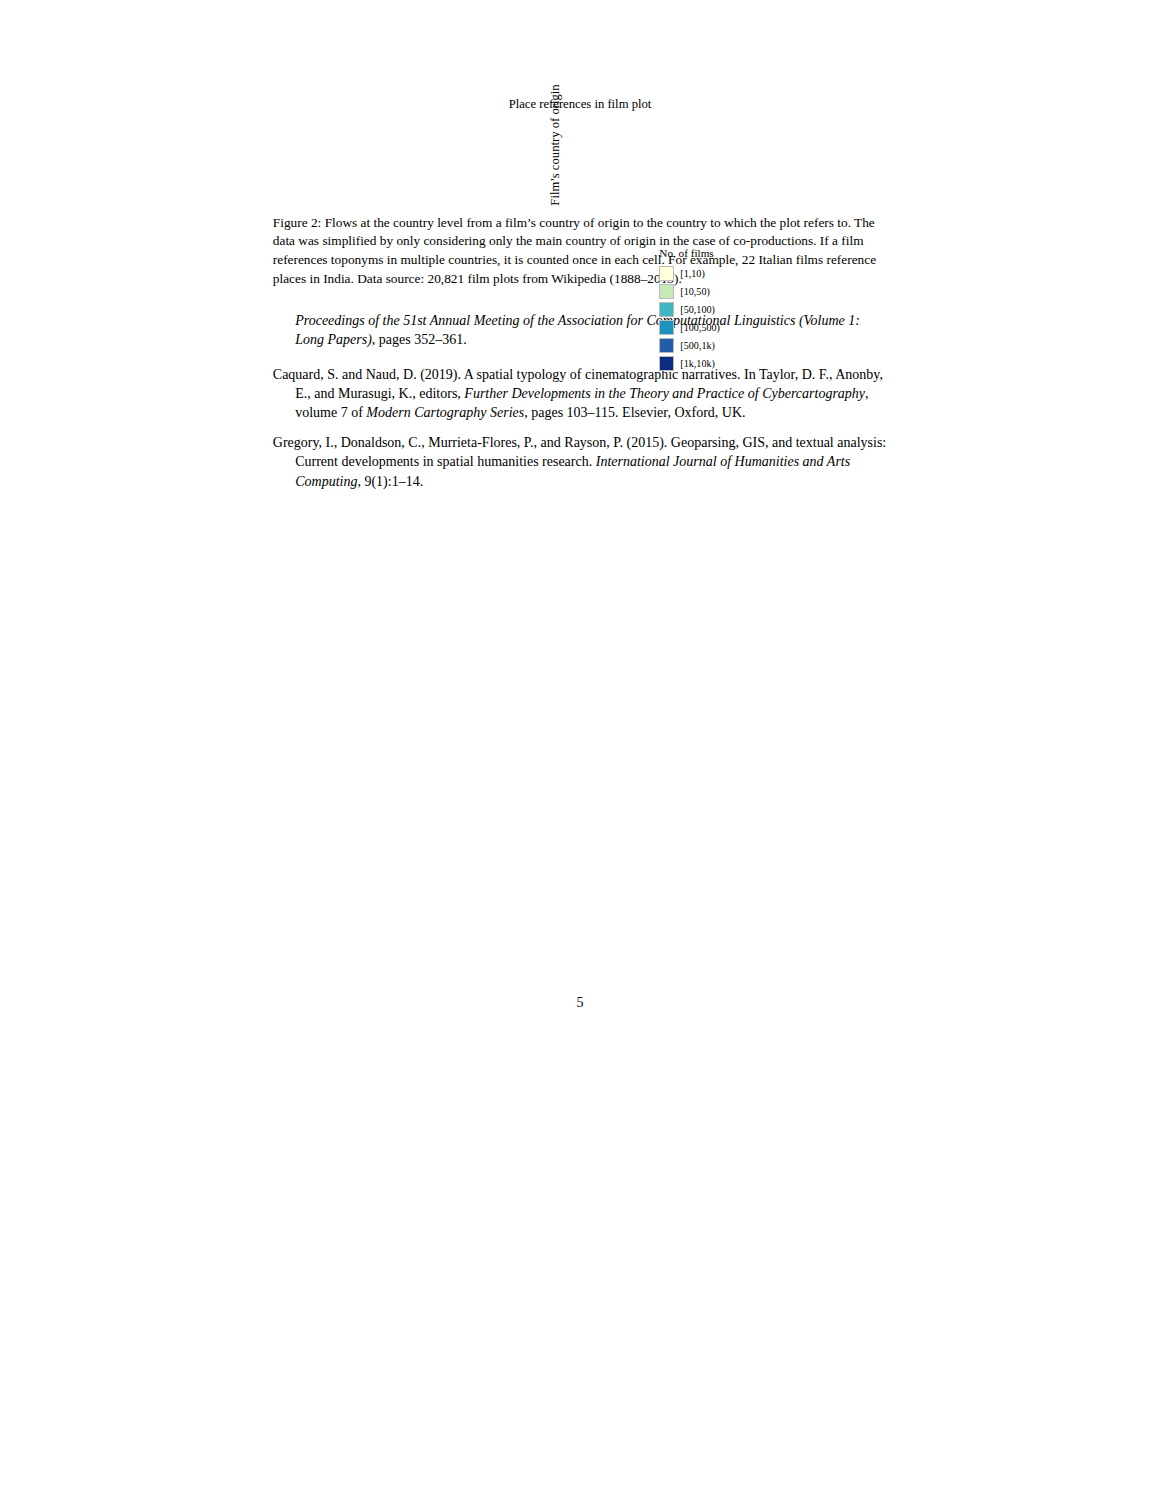Film’s country of origin
Place references in film plot
No. of films
[1,10)
[10,50)
[50,100)
[100,500)
[500,1k)
[1k,10k)
Figure 2: Flows at the country level from a film’s country of origin to the country to which the plot refers to. The data was simplified by only considering only the main country of origin in the case of co-productions. If a film references toponyms in multiple countries, it is counted once in each cell. For example, 22 Italian films reference places in India. Data source: 20,821 film plots from Wikipedia (1888–2013).
Proceedings of the 51st Annual Meeting of the Association for Computational Linguistics (Volume 1: Long Papers), pages 352–361.
Caquard, S. and Naud, D. (2019). A spatial typology of cinematographic narratives. In Taylor, D. F., Anonby, E., and Murasugi, K., editors, Further Developments in the Theory and Practice of Cybercartography, volume 7 of Modern Cartography Series, pages 103–115. Elsevier, Oxford, UK.
Gregory, I., Donaldson, C., Murrieta-Flores, P., and Rayson, P. (2015). Geoparsing, GIS, and textual analysis: Current developments in spatial humanities research. International Journal of Humanities and Arts Computing, 9(1):1–14.
5